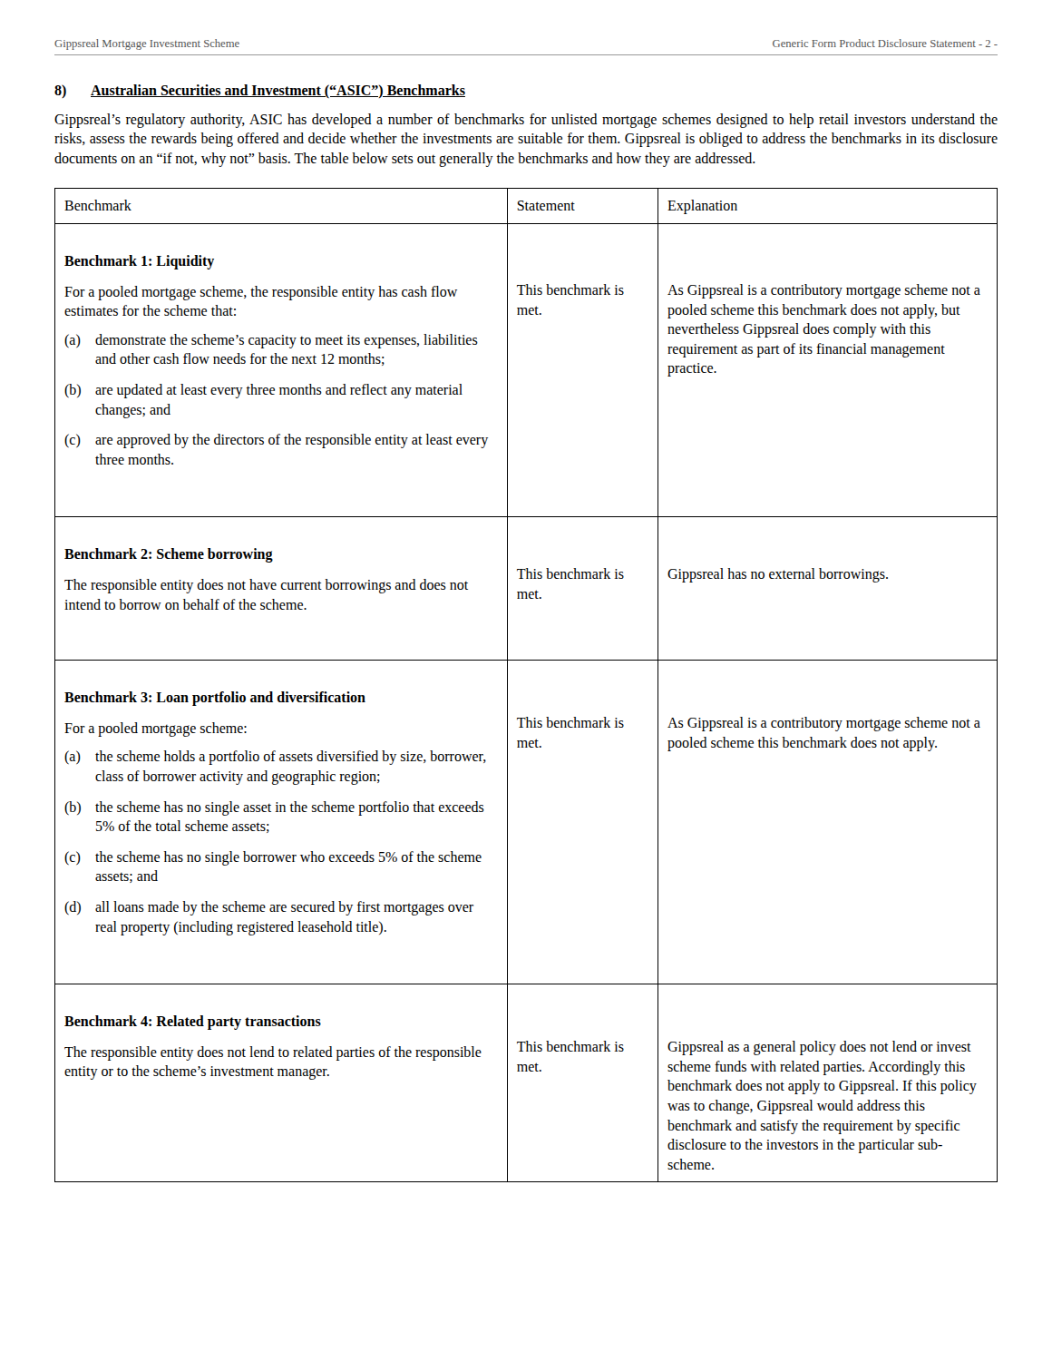Gippsreal Mortgage Investment Scheme
Generic Form Product Disclosure Statement - 2 -
8) Australian Securities and Investment (“ASIC”) Benchmarks
Gippsreal’s regulatory authority, ASIC has developed a number of benchmarks for unlisted mortgage schemes designed to help retail investors understand the risks, assess the rewards being offered and decide whether the investments are suitable for them. Gippsreal is obliged to address the benchmarks in its disclosure documents on an “if not, why not” basis. The table below sets out generally the benchmarks and how they are addressed.
| Benchmark | Statement | Explanation |
| --- | --- | --- |
| Benchmark 1: Liquidity For a pooled mortgage scheme, the responsible entity has cash flow estimates for the scheme that: (a) demonstrate the scheme’s capacity to meet its expenses, liabilities and other cash flow needs for the next 12 months; (b) are updated at least every three months and reflect any material changes; and (c) are approved by the directors of the responsible entity at least every three months. | This benchmark is met. | As Gippsreal is a contributory mortgage scheme not a pooled scheme this benchmark does not apply, but nevertheless Gippsreal does comply with this requirement as part of its financial management practice. |
| Benchmark 2: Scheme borrowing The responsible entity does not have current borrowings and does not intend to borrow on behalf of the scheme. | This benchmark is met. | Gippsreal has no external borrowings. |
| Benchmark 3: Loan portfolio and diversification For a pooled mortgage scheme: (a) the scheme holds a portfolio of assets diversified by size, borrower, class of borrower activity and geographic region; (b) the scheme has no single asset in the scheme portfolio that exceeds 5% of the total scheme assets; (c) the scheme has no single borrower who exceeds 5% of the scheme assets; and (d) all loans made by the scheme are secured by first mortgages over real property (including registered leasehold title). | This benchmark is met. | As Gippsreal is a contributory mortgage scheme not a pooled scheme this benchmark does not apply. |
| Benchmark 4: Related party transactions The responsible entity does not lend to related parties of the responsible entity or to the scheme’s investment manager. | This benchmark is met. | Gippsreal as a general policy does not lend or invest scheme funds with related parties. Accordingly this benchmark does not apply to Gippsreal. If this policy was to change, Gippsreal would address this benchmark and satisfy the requirement by specific disclosure to the investors in the particular sub-scheme. |